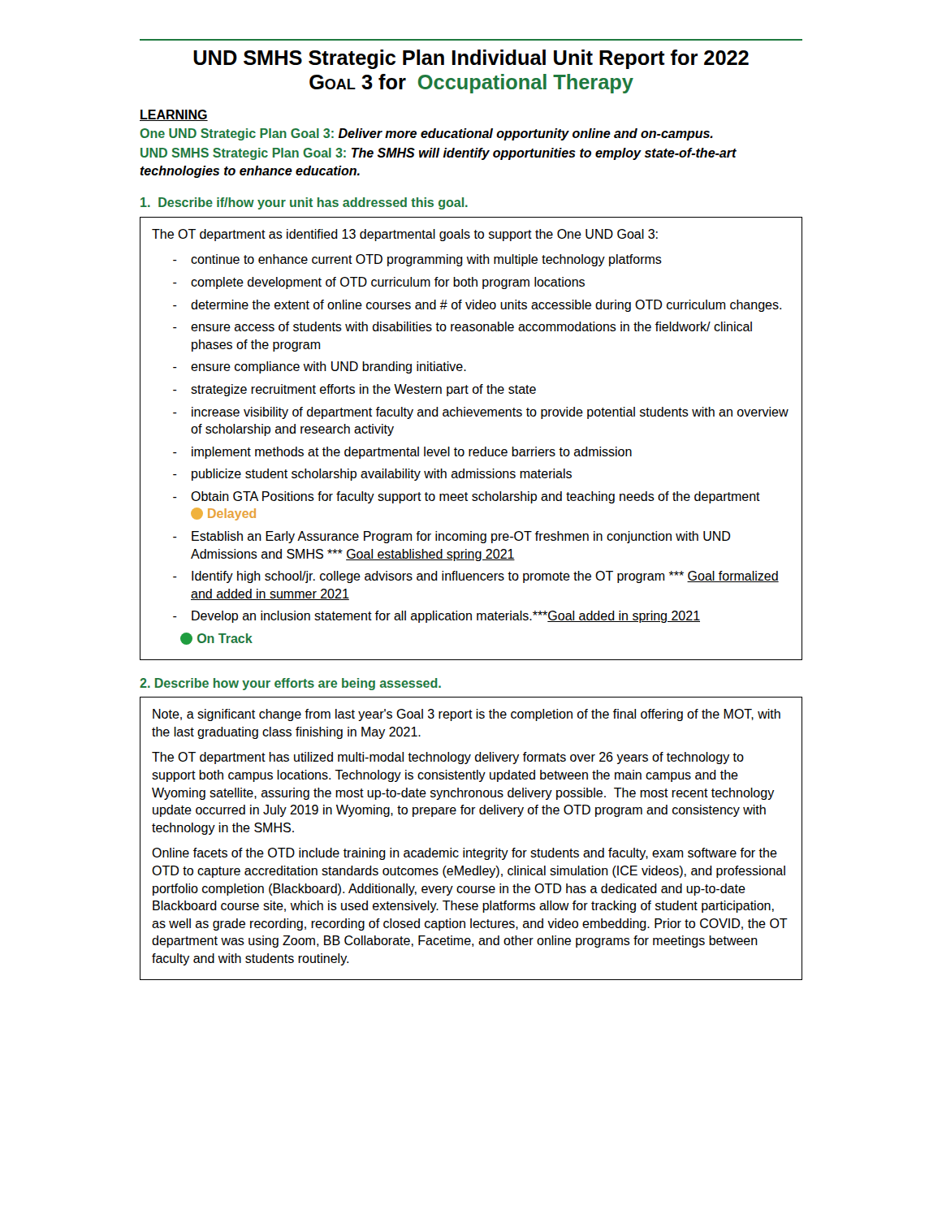UND SMHS Strategic Plan Individual Unit Report for 2022 Goal 3 for Occupational Therapy
LEARNING
One UND Strategic Plan Goal 3: Deliver more educational opportunity online and on-campus.
UND SMHS Strategic Plan Goal 3: The SMHS will identify opportunities to employ state-of-the-art technologies to enhance education.
1. Describe if/how your unit has addressed this goal.
The OT department as identified 13 departmental goals to support the One UND Goal 3:
continue to enhance current OTD programming with multiple technology platforms
complete development of OTD curriculum for both program locations
determine the extent of online courses and # of video units accessible during OTD curriculum changes.
ensure access of students with disabilities to reasonable accommodations in the fieldwork/ clinical phases of the program
ensure compliance with UND branding initiative.
strategize recruitment efforts in the Western part of the state
increase visibility of department faculty and achievements to provide potential students with an overview of scholarship and research activity
implement methods at the departmental level to reduce barriers to admission
publicize student scholarship availability with admissions materials
Obtain GTA Positions for faculty support to meet scholarship and teaching needs of the department Delayed
Establish an Early Assurance Program for incoming pre-OT freshmen in conjunction with UND Admissions and SMHS *** Goal established spring 2021
Identify high school/jr. college advisors and influencers to promote the OT program *** Goal formalized and added in summer 2021
Develop an inclusion statement for all application materials.***Goal added in spring 2021
On Track
2. Describe how your efforts are being assessed.
Note, a significant change from last year's Goal 3 report is the completion of the final offering of the MOT, with the last graduating class finishing in May 2021.
The OT department has utilized multi-modal technology delivery formats over 26 years of technology to support both campus locations. Technology is consistently updated between the main campus and the Wyoming satellite, assuring the most up-to-date synchronous delivery possible. The most recent technology update occurred in July 2019 in Wyoming, to prepare for delivery of the OTD program and consistency with technology in the SMHS.
Online facets of the OTD include training in academic integrity for students and faculty, exam software for the OTD to capture accreditation standards outcomes (eMedley), clinical simulation (ICE videos), and professional portfolio completion (Blackboard). Additionally, every course in the OTD has a dedicated and up-to-date Blackboard course site, which is used extensively. These platforms allow for tracking of student participation, as well as grade recording, recording of closed caption lectures, and video embedding. Prior to COVID, the OT department was using Zoom, BB Collaborate, Facetime, and other online programs for meetings between faculty and with students routinely.